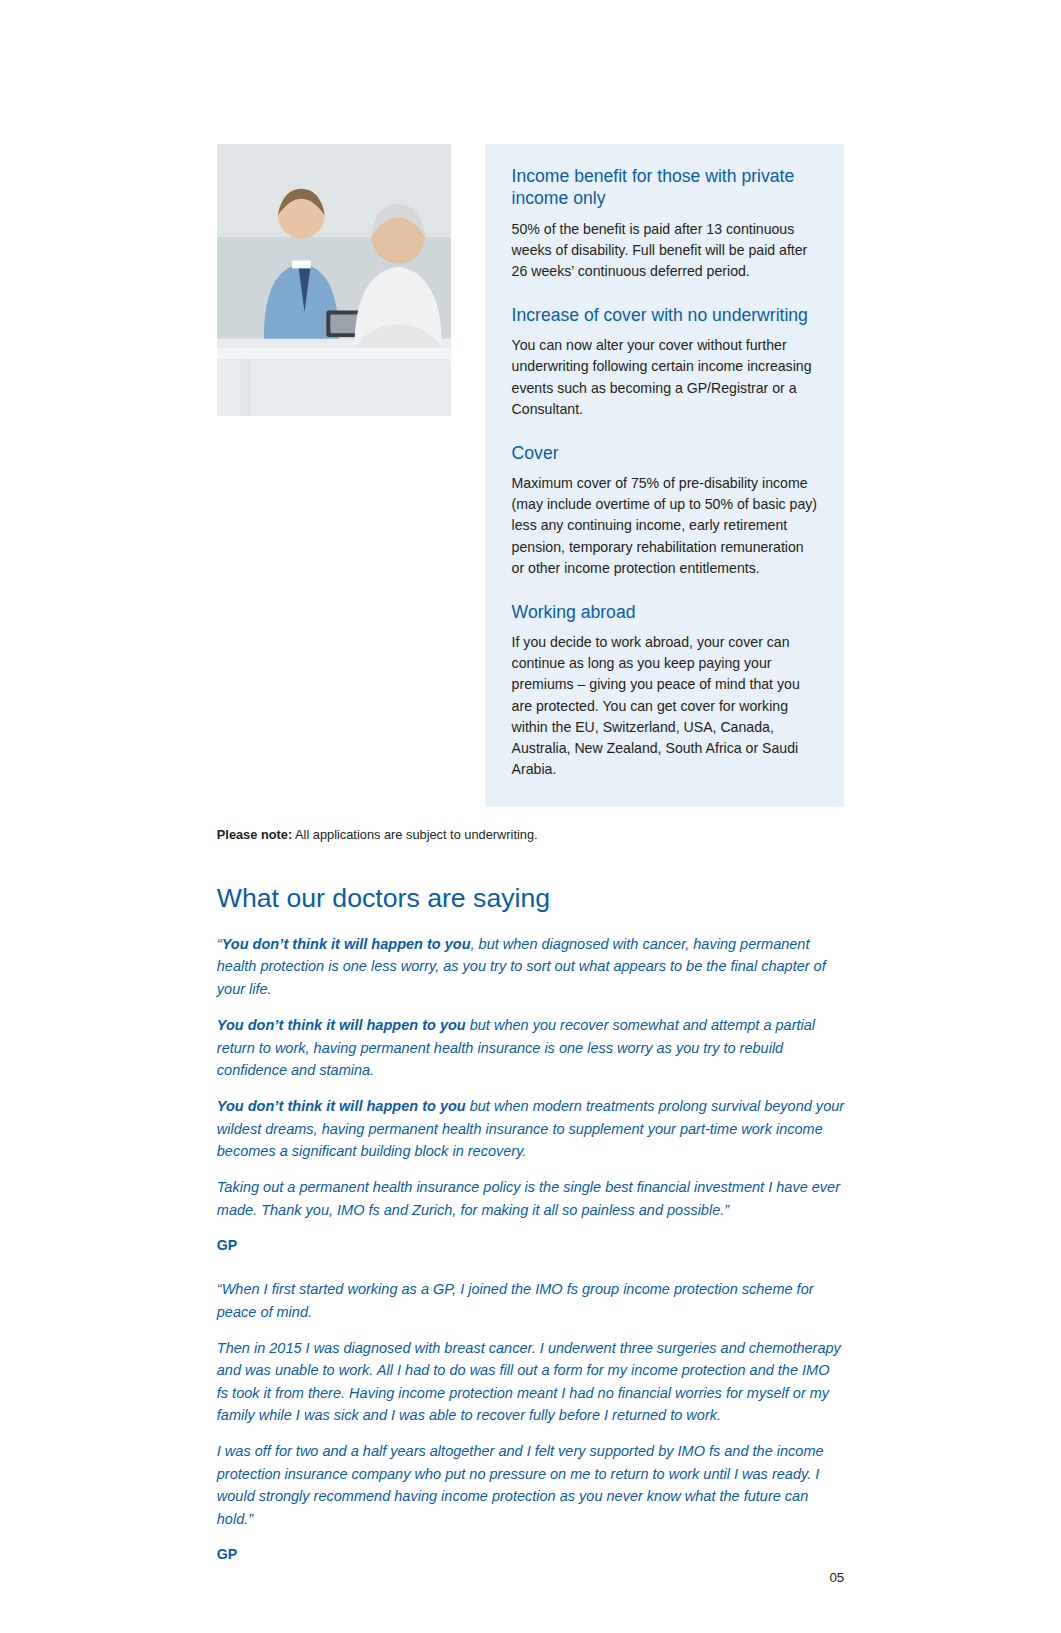Income benefit for those with private income only
50% of the benefit is paid after 13 continuous weeks of disability. Full benefit will be paid after 26 weeks’ continuous deferred period.
Increase of cover with no underwriting
You can now alter your cover without further underwriting following certain income increasing events such as becoming a GP/Registrar or a Consultant.
Cover
Maximum cover of 75% of pre-disability income (may include overtime of up to 50% of basic pay) less any continuing income, early retirement pension, temporary rehabilitation remuneration or other income protection entitlements.
Working abroad
If you decide to work abroad, your cover can continue as long as you keep paying your premiums – giving you peace of mind that you are protected. You can get cover for working within the EU, Switzerland, USA, Canada, Australia, New Zealand, South Africa or Saudi Arabia.
Please note: All applications are subject to underwriting.
What our doctors are saying
“You don’t think it will happen to you, but when diagnosed with cancer, having permanent health protection is one less worry, as you try to sort out what appears to be the final chapter of your life.
You don’t think it will happen to you but when you recover somewhat and attempt a partial return to work, having permanent health insurance is one less worry as you try to rebuild confidence and stamina.
You don’t think it will happen to you but when modern treatments prolong survival beyond your wildest dreams, having permanent health insurance to supplement your part-time work income becomes a significant building block in recovery.
Taking out a permanent health insurance policy is the single best financial investment I have ever made. Thank you, IMO fs and Zurich, for making it all so painless and possible.”
GP
“When I first started working as a GP, I joined the IMO fs group income protection scheme for peace of mind.
Then in 2015 I was diagnosed with breast cancer. I underwent three surgeries and chemotherapy and was unable to work. All I had to do was fill out a form for my income protection and the IMO fs took it from there. Having income protection meant I had no financial worries for myself or my family while I was sick and I was able to recover fully before I returned to work.
I was off for two and a half years altogether and I felt very supported by IMO fs and the income protection insurance company who put no pressure on me to return to work until I was ready. I would strongly recommend having income protection as you never know what the future can hold.”
GP
05